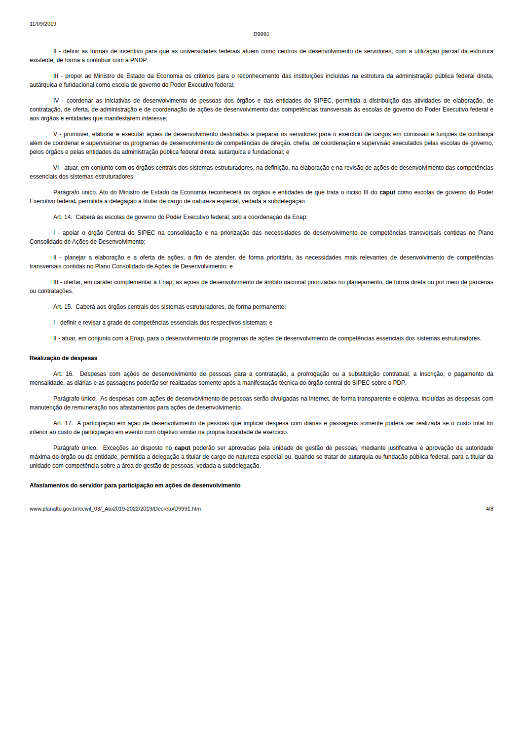11/09/2019
D9991
II - definir as formas de incentivo para que as universidades federais atuem como centros de desenvolvimento de servidores, com a utilização parcial da estrutura existente, de forma a contribuir com a PNDP;
III - propor ao Ministro de Estado da Economia os critérios para o reconhecimento das instituições incluídas na estrutura da administração pública federal direta, autárquica e fundacional como escola de governo do Poder Executivo federal;
IV - coordenar as iniciativas de desenvolvimento de pessoas dos órgãos e das entidades do SIPEC, permitida a distribuição das atividades de elaboração, de contratação, de oferta, de administração e de coordenação de ações de desenvolvimento das competências transversais às escolas de governo do Poder Executivo federal e aos órgãos e entidades que manifestarem interesse;
V - promover, elaborar e executar ações de desenvolvimento destinadas a preparar os servidores para o exercício de cargos em comissão e funções de confiança além de coordenar e supervisionar os programas de desenvolvimento de competências de direção, chefia, de coordenação e supervisão executados pelas escolas de governo, pelos órgãos e pelas entidades da administração pública federal direta, autárquica e fundacional; e
VI - atuar, em conjunto com os órgãos centrais dos sistemas estruturadores, na definição, na elaboração e na revisão de ações de desenvolvimento das competências essenciais dos sistemas estruturadores.
Parágrafo único. Ato do Ministro de Estado da Economia reconhecerá os órgãos e entidades de que trata o inciso III do caput como escolas de governo do Poder Executivo federal, permitida a delegação a titular de cargo de natureza especial, vedada a subdelegação.
Art. 14. Caberá às escolas de governo do Poder Executivo federal, sob a coordenação da Enap:
I - apoiar o órgão Central do SIPEC na consolidação e na priorização das necessidades de desenvolvimento de competências transversais contidas no Plano Consolidado de Ações de Desenvolvimento;
II - planejar a elaboração e a oferta de ações, a fim de atender, de forma prioritária, às necessidades mais relevantes de desenvolvimento de competências transversais contidas no Plano Consolidado de Ações de Desenvolvimento; e
III - ofertar, em caráter complementar à Enap, as ações de desenvolvimento de âmbito nacional priorizadas no planejamento, de forma direta ou por meio de parcerias ou contratações.
Art. 15. Caberá aos órgãos centrais dos sistemas estruturadores, de forma permanente:
I - definir e revisar a grade de competências essenciais dos respectivos sistemas; e
II - atuar, em conjunto com a Enap, para o desenvolvimento de programas de ações de desenvolvimento de competências essenciais dos sistemas estruturadores.
Realização de despesas
Art. 16. Despesas com ações de desenvolvimento de pessoas para a contratação, a prorrogação ou a substituição contratual, a inscrição, o pagamento da mensalidade, as diárias e as passagens poderão ser realizadas somente após a manifestação técnica do órgão central do SIPEC sobre o PDP.
Parágrafo único. As despesas com ações de desenvolvimento de pessoas serão divulgadas na internet, de forma transparente e objetiva, incluídas as despesas com manutenção de remuneração nos afastamentos para ações de desenvolvimento.
Art. 17. A participação em ação de desenvolvimento de pessoas que implicar despesa com diárias e passagens somente poderá ser realizada se o custo total for inferior ao custo de participação em evento com objetivo similar na própria localidade de exercício.
Parágrafo único. Exceções ao disposto no caput poderão ser aprovadas pela unidade de gestão de pessoas, mediante justificativa e aprovação da autoridade máxima do órgão ou da entidade, permitida a delegação a titular de cargo de natureza especial ou, quando se tratar de autarquia ou fundação pública federal, para a titular da unidade com competência sobre a área de gestão de pessoas, vedada a subdelegação.
Afastamentos do servidor para participação em ações de desenvolvimento
www.planalto.gov.br/ccivil_03/_Ato2019-2022/2019/Decreto/D9991.htm 4/8